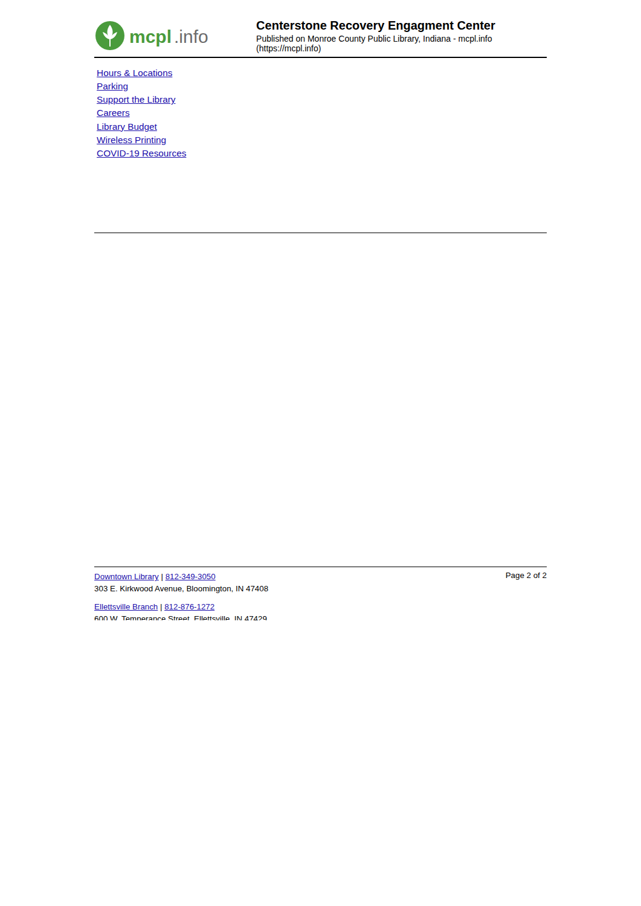mcpl .info
Centerstone Recovery Engagment Center
Published on Monroe County Public Library, Indiana - mcpl.info (https://mcpl.info)
Hours & Locations
Parking
Support the Library
Careers
Library Budget
Wireless Printing
COVID-19 Resources
Downtown Library | 812-349-3050
303 E. Kirkwood Avenue, Bloomington, IN 47408
Ellettsville Branch | 812-876-1272
600 W. Temperance Street, Ellettsville, IN 47429
Page 2 of 2